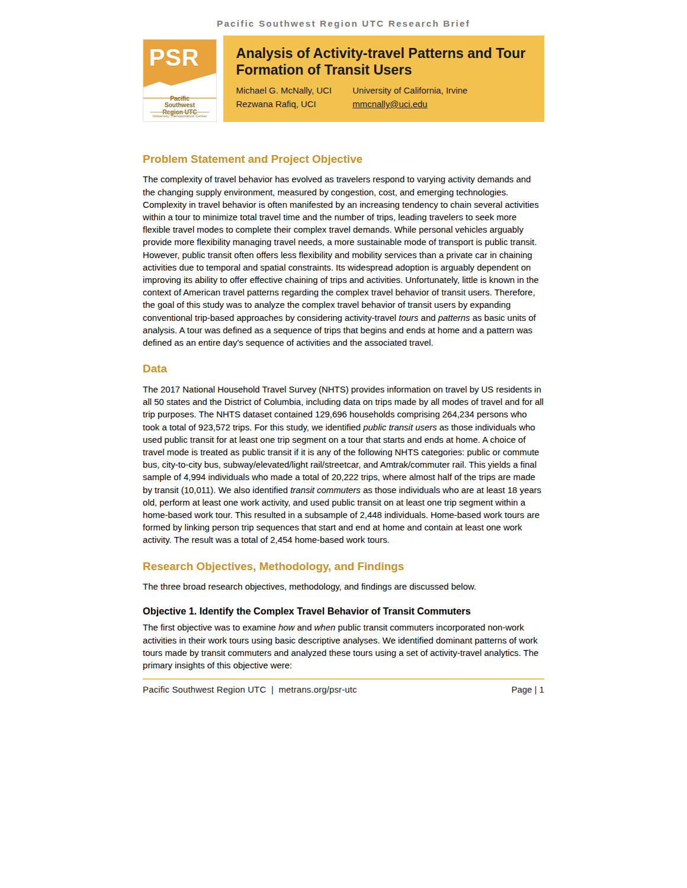Pacific Southwest Region UTC Research Brief
PSR
Pacific
Southwest
Region UTC
University Transportation Center
Analysis of Activity-travel Patterns and Tour Formation of Transit Users
Michael G. McNally, UCI
University of California, Irvine
Rezwana Rafiq, UCI
mmcnally@uci.edu
Problem Statement and Project Objective
The complexity of travel behavior has evolved as travelers respond to varying activity demands and the changing supply environment, measured by congestion, cost, and emerging technologies. Complexity in travel behavior is often manifested by an increasing tendency to chain several activities within a tour to minimize total travel time and the number of trips, leading travelers to seek more flexible travel modes to complete their complex travel demands. While personal vehicles arguably provide more flexibility managing travel needs, a more sustainable mode of transport is public transit. However, public transit often offers less flexibility and mobility services than a private car in chaining activities due to temporal and spatial constraints. Its widespread adoption is arguably dependent on improving its ability to offer effective chaining of trips and activities. Unfortunately, little is known in the context of American travel patterns regarding the complex travel behavior of transit users. Therefore, the goal of this study was to analyze the complex travel behavior of transit users by expanding conventional trip-based approaches by considering activity-travel tours and patterns as basic units of analysis. A tour was defined as a sequence of trips that begins and ends at home and a pattern was defined as an entire day's sequence of activities and the associated travel.
Data
The 2017 National Household Travel Survey (NHTS) provides information on travel by US residents in all 50 states and the District of Columbia, including data on trips made by all modes of travel and for all trip purposes. The NHTS dataset contained 129,696 households comprising 264,234 persons who took a total of 923,572 trips. For this study, we identified public transit users as those individuals who used public transit for at least one trip segment on a tour that starts and ends at home. A choice of travel mode is treated as public transit if it is any of the following NHTS categories: public or commute bus, city-to-city bus, subway/elevated/light rail/streetcar, and Amtrak/commuter rail. This yields a final sample of 4,994 individuals who made a total of 20,222 trips, where almost half of the trips are made by transit (10,011). We also identified transit commuters as those individuals who are at least 18 years old, perform at least one work activity, and used public transit on at least one trip segment within a home-based work tour. This resulted in a subsample of 2,448 individuals. Home-based work tours are formed by linking person trip sequences that start and end at home and contain at least one work activity. The result was a total of 2,454 home-based work tours.
Research Objectives, Methodology, and Findings
The three broad research objectives, methodology, and findings are discussed below.
Objective 1. Identify the Complex Travel Behavior of Transit Commuters
The first objective was to examine how and when public transit commuters incorporated non-work activities in their work tours using basic descriptive analyses. We identified dominant patterns of work tours made by transit commuters and analyzed these tours using a set of activity-travel analytics. The primary insights of this objective were:
Pacific Southwest Region UTC | metrans.org/psr-utc
Page | 1